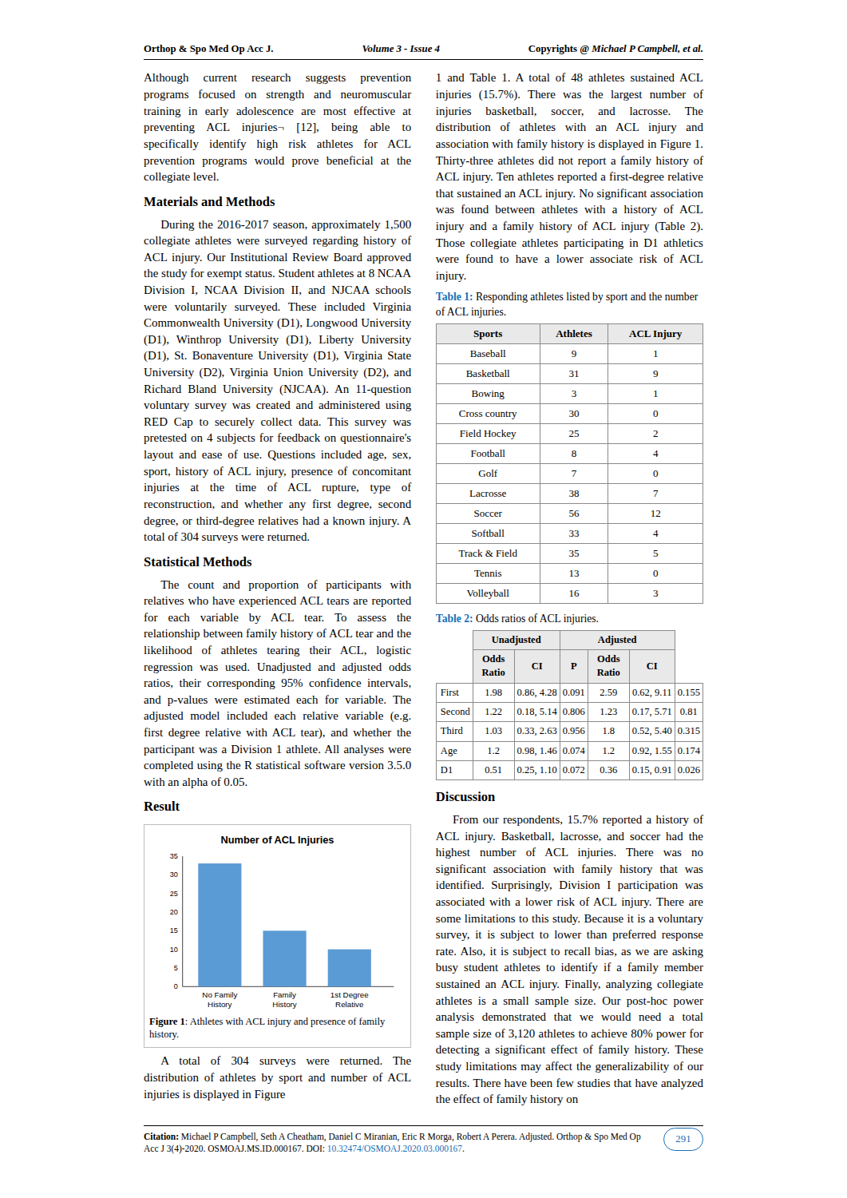Orthop & Spo Med Op Acc J.
Volume 3 - Issue 4
Copyrights @ Michael P Campbell, et al.
Although current research suggests prevention programs focused on strength and neuromuscular training in early adolescence are most effective at preventing ACL injuries¬ [12], being able to specifically identify high risk athletes for ACL prevention programs would prove beneficial at the collegiate level.
Materials and Methods
During the 2016-2017 season, approximately 1,500 collegiate athletes were surveyed regarding history of ACL injury. Our Institutional Review Board approved the study for exempt status. Student athletes at 8 NCAA Division I, NCAA Division II, and NJCAA schools were voluntarily surveyed. These included Virginia Commonwealth University (D1), Longwood University (D1), Winthrop University (D1), Liberty University (D1), St. Bonaventure University (D1), Virginia State University (D2), Virginia Union University (D2), and Richard Bland University (NJCAA). An 11-question voluntary survey was created and administered using RED Cap to securely collect data. This survey was pretested on 4 subjects for feedback on questionnaire's layout and ease of use. Questions included age, sex, sport, history of ACL injury, presence of concomitant injuries at the time of ACL rupture, type of reconstruction, and whether any first degree, second degree, or third-degree relatives had a known injury. A total of 304 surveys were returned.
Statistical Methods
The count and proportion of participants with relatives who have experienced ACL tears are reported for each variable by ACL tear. To assess the relationship between family history of ACL tear and the likelihood of athletes tearing their ACL, logistic regression was used. Unadjusted and adjusted odds ratios, their corresponding 95% confidence intervals, and p-values were estimated each for variable. The adjusted model included each relative variable (e.g. first degree relative with ACL tear), and whether the participant was a Division 1 athlete. All analyses were completed using the R statistical software version 3.5.0 with an alpha of 0.05.
Result
Number of ACL Injuries 35 30 25 20 15 10 5 0 No Family History Family History 1st Degree Relative
Figure 1: Athletes with ACL injury and presence of family history.
A total of 304 surveys were returned. The distribution of athletes by sport and number of ACL injuries is displayed in Figure
1 and Table 1. A total of 48 athletes sustained ACL injuries (15.7%). There was the largest number of injuries basketball, soccer, and lacrosse. The distribution of athletes with an ACL injury and association with family history is displayed in Figure 1. Thirty-three athletes did not report a family history of ACL injury. Ten athletes reported a first-degree relative that sustained an ACL injury. No significant association was found between athletes with a history of ACL injury and a family history of ACL injury (Table 2). Those collegiate athletes participating in D1 athletics were found to have a lower associate risk of ACL injury.
Table 1: Responding athletes listed by sport and the number of ACL injuries.
| Sports | Athletes | ACL Injury |
| --- | --- | --- |
| Baseball | 9 | 1 |
| Basketball | 31 | 9 |
| Bowing | 3 | 1 |
| Cross country | 30 | 0 |
| Field Hockey | 25 | 2 |
| Football | 8 | 4 |
| Golf | 7 | 0 |
| Lacrosse | 38 | 7 |
| Soccer | 56 | 12 |
| Softball | 33 | 4 |
| Track & Field | 35 | 5 |
| Tennis | 13 | 0 |
| Volleyball | 16 | 3 |
Table 2: Odds ratios of ACL injuries.
| | Unadjusted | Adjusted | |
| --- | --- | --- | --- |
| Odds Ratio | CI | P | Odds Ratio | CI |
| First | 1.98 | 0.86, 4.28 | 0.091 | 2.59 | 0.62, 9.11 | 0.155 |
| Second | 1.22 | 0.18, 5.14 | 0.806 | 1.23 | 0.17, 5.71 | 0.81 |
| Third | 1.03 | 0.33, 2.63 | 0.956 | 1.8 | 0.52, 5.40 | 0.315 |
| Age | 1.2 | 0.98, 1.46 | 0.074 | 1.2 | 0.92, 1.55 | 0.174 |
| D1 | 0.51 | 0.25, 1.10 | 0.072 | 0.36 | 0.15, 0.91 | 0.026 |
Discussion
From our respondents, 15.7% reported a history of ACL injury. Basketball, lacrosse, and soccer had the highest number of ACL injuries. There was no significant association with family history that was identified. Surprisingly, Division I participation was associated with a lower risk of ACL injury. There are some limitations to this study. Because it is a voluntary survey, it is subject to lower than preferred response rate. Also, it is subject to recall bias, as we are asking busy student athletes to identify if a family member sustained an ACL injury. Finally, analyzing collegiate athletes is a small sample size. Our post-hoc power analysis demonstrated that we would need a total sample size of 3,120 athletes to achieve 80% power for detecting a significant effect of family history. These study limitations may affect the generalizability of our results. There have been few studies that have analyzed the effect of family history on
291
Citation: Michael P Campbell, Seth A Cheatham, Daniel C Miranian, Eric R Morga, Robert A Perera. Adjusted. Orthop & Spo Med Op Acc J 3(4)-2020. OSMOAJ.MS.ID.000167. DOI: 10.32474/OSMOAJ.2020.03.000167.